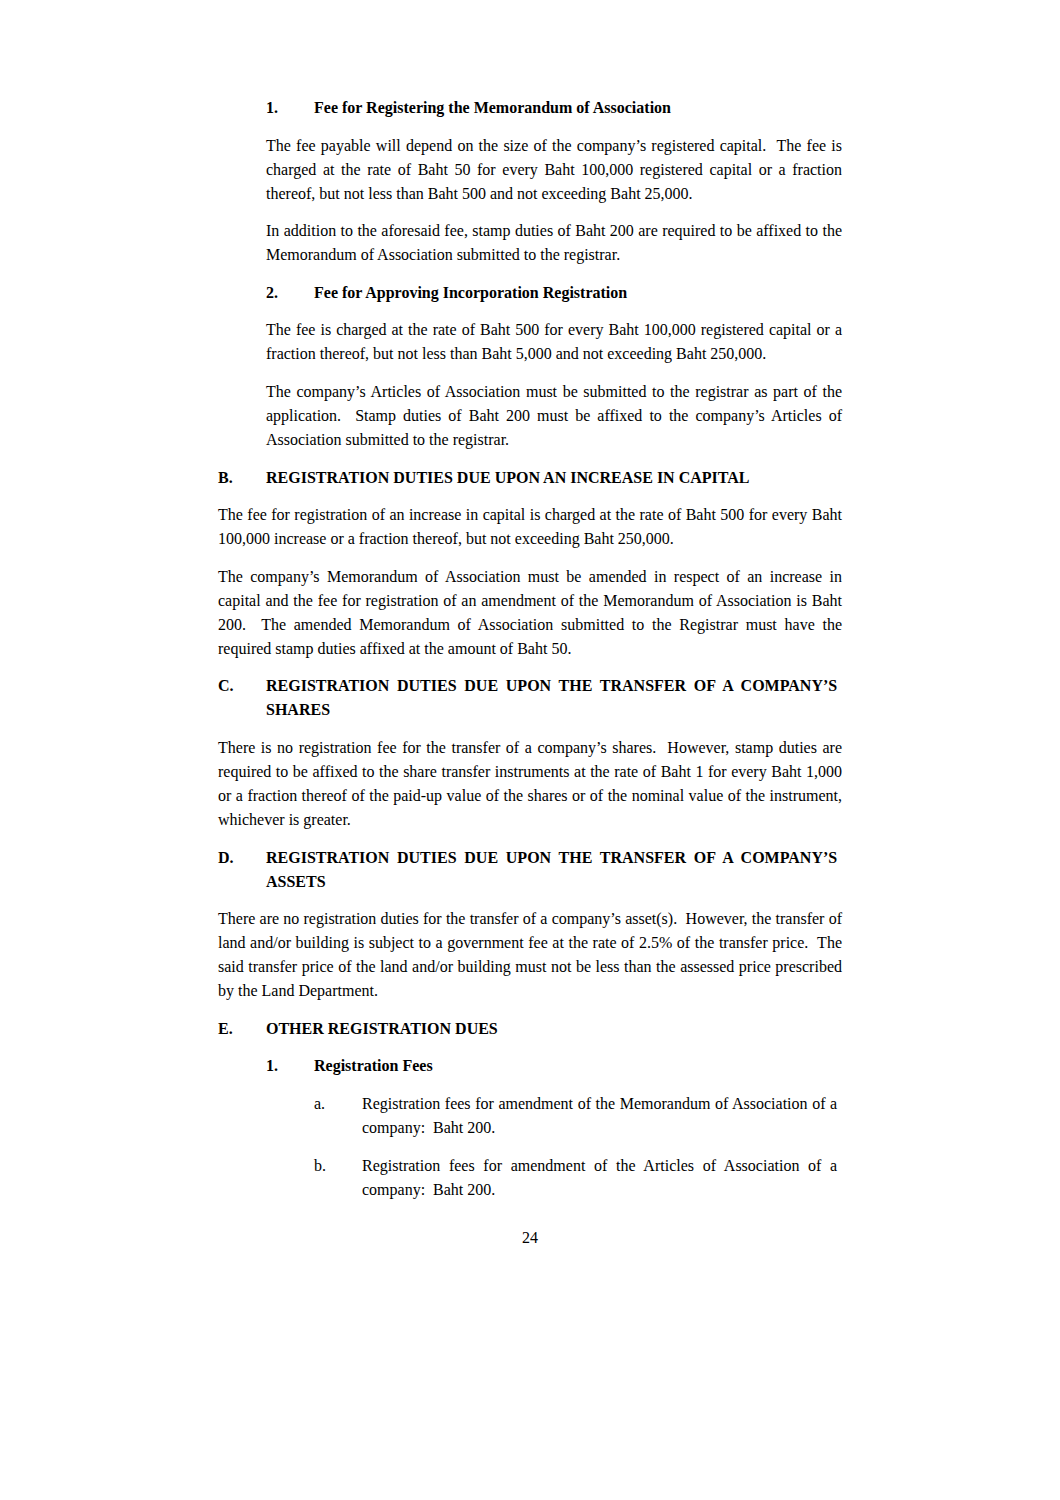1. Fee for Registering the Memorandum of Association
The fee payable will depend on the size of the company’s registered capital. The fee is charged at the rate of Baht 50 for every Baht 100,000 registered capital or a fraction thereof, but not less than Baht 500 and not exceeding Baht 25,000.
In addition to the aforesaid fee, stamp duties of Baht 200 are required to be affixed to the Memorandum of Association submitted to the registrar.
2. Fee for Approving Incorporation Registration
The fee is charged at the rate of Baht 500 for every Baht 100,000 registered capital or a fraction thereof, but not less than Baht 5,000 and not exceeding Baht 250,000.
The company’s Articles of Association must be submitted to the registrar as part of the application. Stamp duties of Baht 200 must be affixed to the company’s Articles of Association submitted to the registrar.
B. Registration Duties Due Upon an Increase in Capital
The fee for registration of an increase in capital is charged at the rate of Baht 500 for every Baht 100,000 increase or a fraction thereof, but not exceeding Baht 250,000.
The company’s Memorandum of Association must be amended in respect of an increase in capital and the fee for registration of an amendment of the Memorandum of Association is Baht 200. The amended Memorandum of Association submitted to the Registrar must have the required stamp duties affixed at the amount of Baht 50.
C. Registration Duties Due Upon the Transfer of a Company’s Shares
There is no registration fee for the transfer of a company’s shares. However, stamp duties are required to be affixed to the share transfer instruments at the rate of Baht 1 for every Baht 1,000 or a fraction thereof of the paid-up value of the shares or of the nominal value of the instrument, whichever is greater.
D. Registration Duties Due Upon the Transfer of a Company’s Assets
There are no registration duties for the transfer of a company’s asset(s). However, the transfer of land and/or building is subject to a government fee at the rate of 2.5% of the transfer price. The said transfer price of the land and/or building must not be less than the assessed price prescribed by the Land Department.
E. Other Registration Dues
1. Registration Fees
a. Registration fees for amendment of the Memorandum of Association of a company: Baht 200.
b. Registration fees for amendment of the Articles of Association of a company: Baht 200.
24